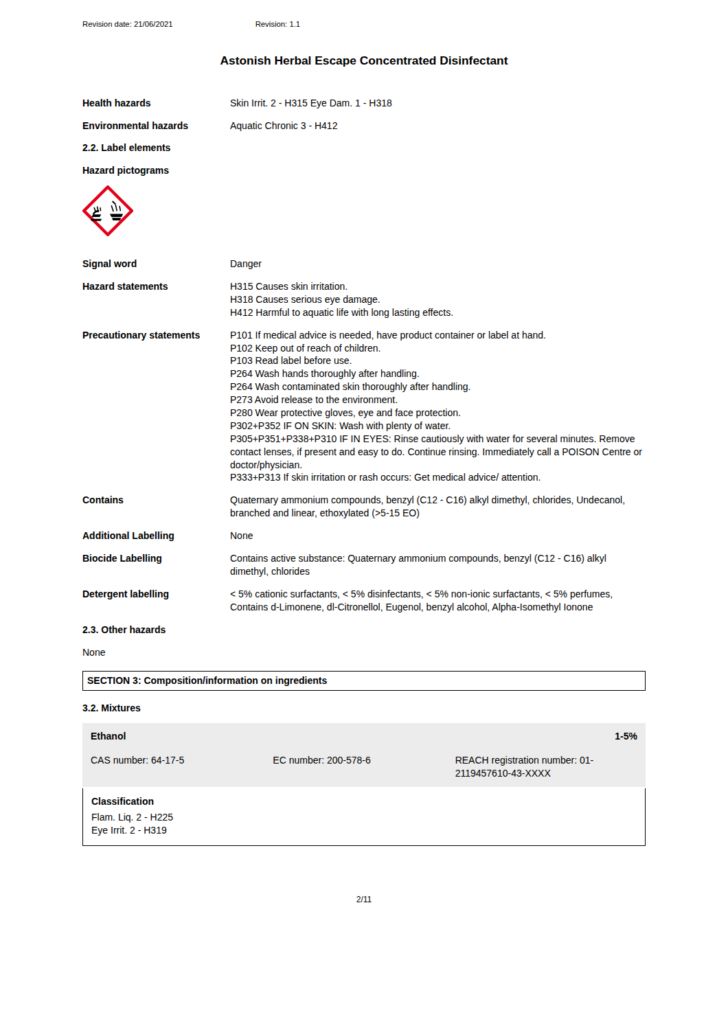Revision date: 21/06/2021
Revision: 1.1
Astonish Herbal Escape Concentrated Disinfectant
| Health hazards | Skin Irrit. 2 - H315 Eye Dam. 1 - H318 |
| Environmental hazards | Aquatic Chronic 3 - H412 |
2.2. Label elements
Hazard pictograms
| Signal word | Danger |
| Hazard statements | H315 Causes skin irritation. H318 Causes serious eye damage. H412 Harmful to aquatic life with long lasting effects. |
| Precautionary statements | P101 If medical advice is needed, have product container or label at hand. P102 Keep out of reach of children. P103 Read label before use. P264 Wash hands thoroughly after handling. P264 Wash contaminated skin thoroughly after handling. P273 Avoid release to the environment. P280 Wear protective gloves, eye and face protection. P302+P352 IF ON SKIN: Wash with plenty of water. P305+P351+P338+P310 IF IN EYES: Rinse cautiously with water for several minutes. Remove contact lenses, if present and easy to do. Continue rinsing. Immediately call a POISON Centre or doctor/physician. P333+P313 If skin irritation or rash occurs: Get medical advice/ attention. |
| Contains | Quaternary ammonium compounds, benzyl (C12 - C16) alkyl dimethyl, chlorides, Undecanol, branched and linear, ethoxylated (>5-15 EO) |
| Additional Labelling | None |
| Biocide Labelling | Contains active substance: Quaternary ammonium compounds, benzyl (C12 - C16) alkyl dimethyl, chlorides |
| Detergent labelling | < 5% cationic surfactants, < 5% disinfectants, < 5% non-ionic surfactants, < 5% perfumes, Contains d-Limonene, dl-Citronellol, Eugenol, benzyl alcohol, Alpha-Isomethyl Ionone |
2.3. Other hazards
None
SECTION 3: Composition/information on ingredients
3.2. Mixtures
Ethanol 1-5%
CAS number: 64-17-5
EC number: 200-578-6
REACH registration number: 01-2119457610-43-XXXX
Classification
Flam. Liq. 2 - H225
Eye Irrit. 2 - H319
2/11